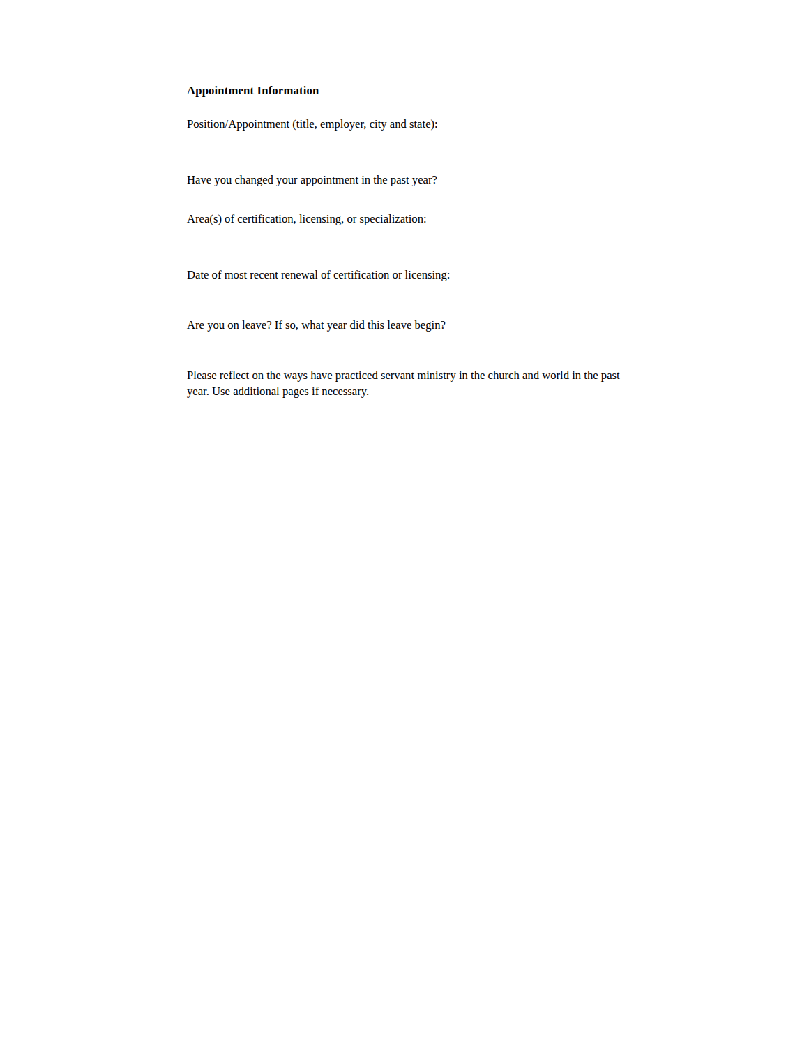Appointment Information
Position/Appointment (title, employer, city and state):
Have you changed your appointment in the past year?
Area(s) of certification, licensing, or specialization:
Date of most recent renewal of certification or licensing:
Are you on leave? If so, what year did this leave begin?
Please reflect on the ways have practiced servant ministry in the church and world in the past year. Use additional pages if necessary.